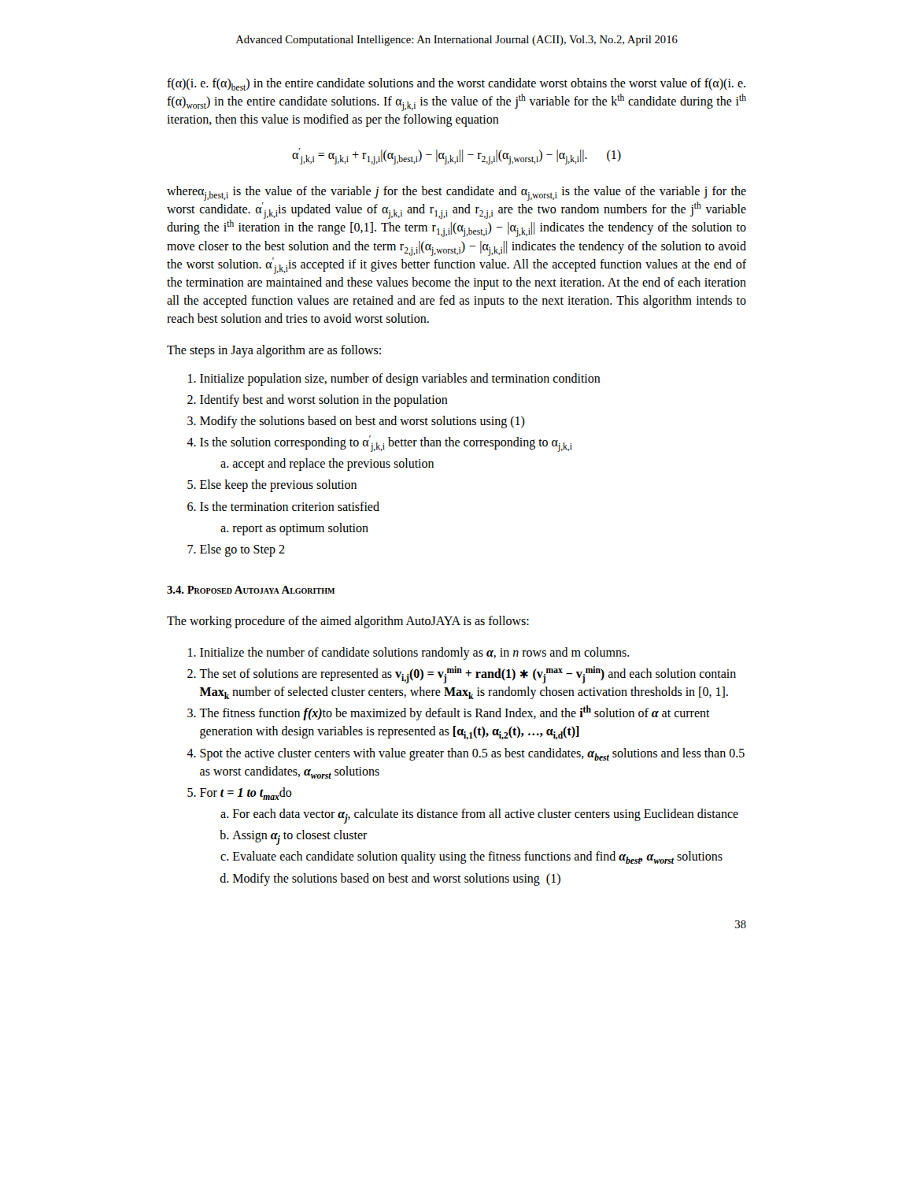Advanced Computational Intelligence: An International Journal (ACII), Vol.3, No.2, April 2016
f(α)(i. e. f(α)best) in the entire candidate solutions and the worst candidate worst obtains the worst value of f(α)(i. e. f(α)worst) in the entire candidate solutions. If αj,k,i is the value of the jth variable for the kth candidate during the ith iteration, then this value is modified as per the following equation
α′j,k,i = αj,k,i + r1,j,i|(αj,best,i) − |αj,k,i|| − r2,j,i|(αj,worst,i) − |αj,k,i||. (1)
whereαj,best,i is the value of the variable j for the best candidate and αj,worst,i is the value of the variable j for the worst candidate. α′j,k,iis updated value of αj,k,i and r1,j,i and r2,j,i are the two random numbers for the jth variable during the ith iteration in the range [0,1]. The term r1,j,i|(αj,best,i) − |αj,k,i|| indicates the tendency of the solution to move closer to the best solution and the term r2,j,i|(αj,worst,i) − |αj,k,i|| indicates the tendency of the solution to avoid the worst solution. α′j,k,iis accepted if it gives better function value. All the accepted function values at the end of the termination are maintained and these values become the input to the next iteration. At the end of each iteration all the accepted function values are retained and are fed as inputs to the next iteration. This algorithm intends to reach best solution and tries to avoid worst solution.
The steps in Jaya algorithm are as follows:
Initialize population size, number of design variables and termination condition
Identify best and worst solution in the population
Modify the solutions based on best and worst solutions using (1)
Is the solution corresponding to α′j,k,i better than the corresponding to αj,k,i
accept and replace the previous solution
Else keep the previous solution
Is the termination criterion satisfied
report as optimum solution
Else go to Step 2
3.4. Proposed Autojaya Algorithm
The working procedure of the aimed algorithm AutoJAYA is as follows:
Initialize the number of candidate solutions randomly as α, in n rows and m columns.
The set of solutions are represented as vi,j(0) = vjmin + rand(1) ∗ (vjmax − vjmin) and each solution contain Maxk number of selected cluster centers, where Maxk is randomly chosen activation thresholds in [0, 1].
The fitness function f(x) to be maximized by default is Rand Index, and the ith solution of α at current generation with design variables is represented as [αi,1(t), αi,2(t), …, αi,d(t)]
Spot the active cluster centers with value greater than 0.5 as best candidates, αbest solutions and less than 0.5 as worst candidates, αworst solutions
For t = 1 to tmaxdo
For each data vector αj, calculate its distance from all active cluster centers using Euclidean distance
Assign αj to closest cluster
Evaluate each candidate solution quality using the fitness functions and find αbest, αworst solutions
Modify the solutions based on best and worst solutions using (1)
38